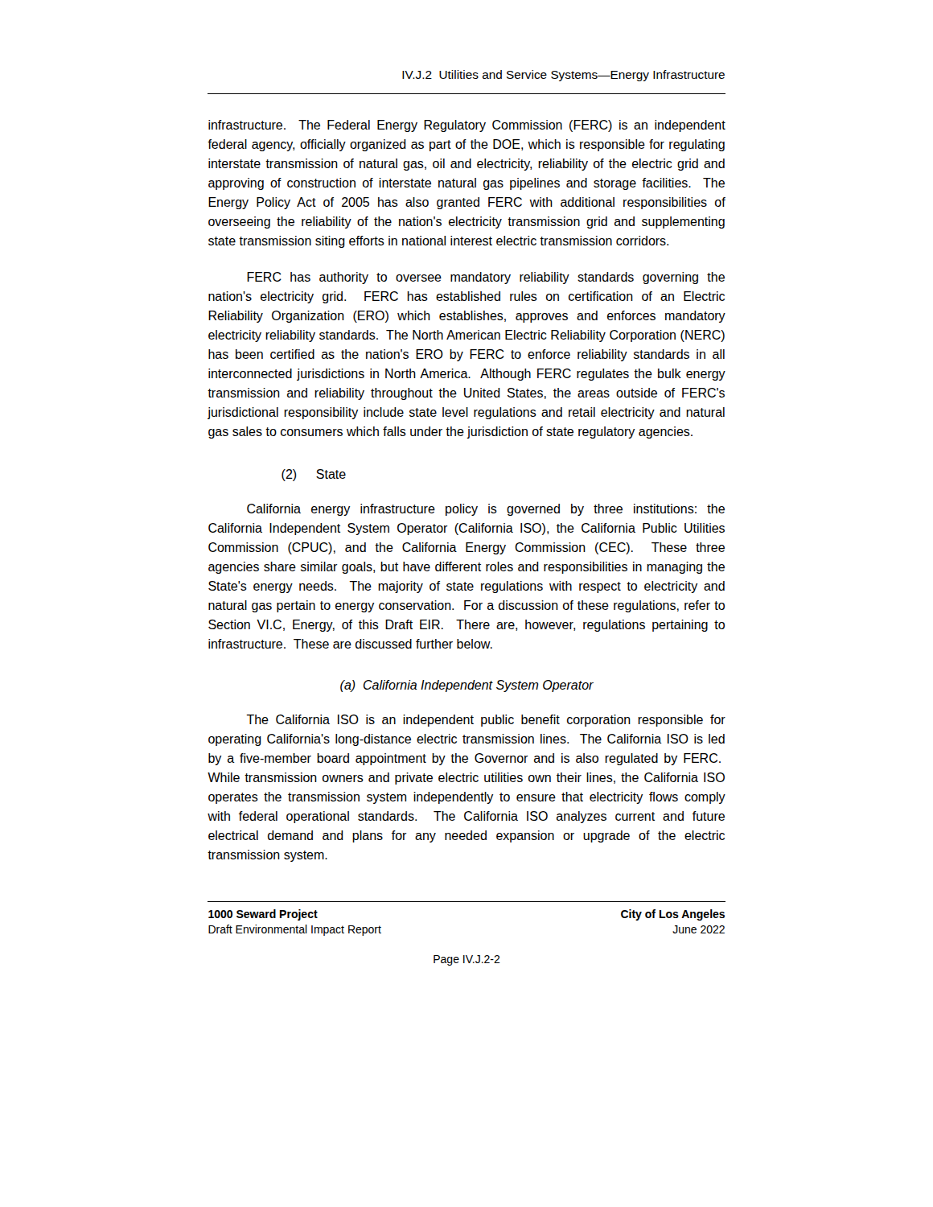IV.J.2 Utilities and Service Systems—Energy Infrastructure
infrastructure. The Federal Energy Regulatory Commission (FERC) is an independent federal agency, officially organized as part of the DOE, which is responsible for regulating interstate transmission of natural gas, oil and electricity, reliability of the electric grid and approving of construction of interstate natural gas pipelines and storage facilities. The Energy Policy Act of 2005 has also granted FERC with additional responsibilities of overseeing the reliability of the nation's electricity transmission grid and supplementing state transmission siting efforts in national interest electric transmission corridors.
FERC has authority to oversee mandatory reliability standards governing the nation's electricity grid. FERC has established rules on certification of an Electric Reliability Organization (ERO) which establishes, approves and enforces mandatory electricity reliability standards. The North American Electric Reliability Corporation (NERC) has been certified as the nation's ERO by FERC to enforce reliability standards in all interconnected jurisdictions in North America. Although FERC regulates the bulk energy transmission and reliability throughout the United States, the areas outside of FERC's jurisdictional responsibility include state level regulations and retail electricity and natural gas sales to consumers which falls under the jurisdiction of state regulatory agencies.
(2) State
California energy infrastructure policy is governed by three institutions: the California Independent System Operator (California ISO), the California Public Utilities Commission (CPUC), and the California Energy Commission (CEC). These three agencies share similar goals, but have different roles and responsibilities in managing the State's energy needs. The majority of state regulations with respect to electricity and natural gas pertain to energy conservation. For a discussion of these regulations, refer to Section VI.C, Energy, of this Draft EIR. There are, however, regulations pertaining to infrastructure. These are discussed further below.
(a) California Independent System Operator
The California ISO is an independent public benefit corporation responsible for operating California's long-distance electric transmission lines. The California ISO is led by a five-member board appointment by the Governor and is also regulated by FERC. While transmission owners and private electric utilities own their lines, the California ISO operates the transmission system independently to ensure that electricity flows comply with federal operational standards. The California ISO analyzes current and future electrical demand and plans for any needed expansion or upgrade of the electric transmission system.
1000 Seward Project
Draft Environmental Impact Report
City of Los Angeles
June 2022
Page IV.J.2-2